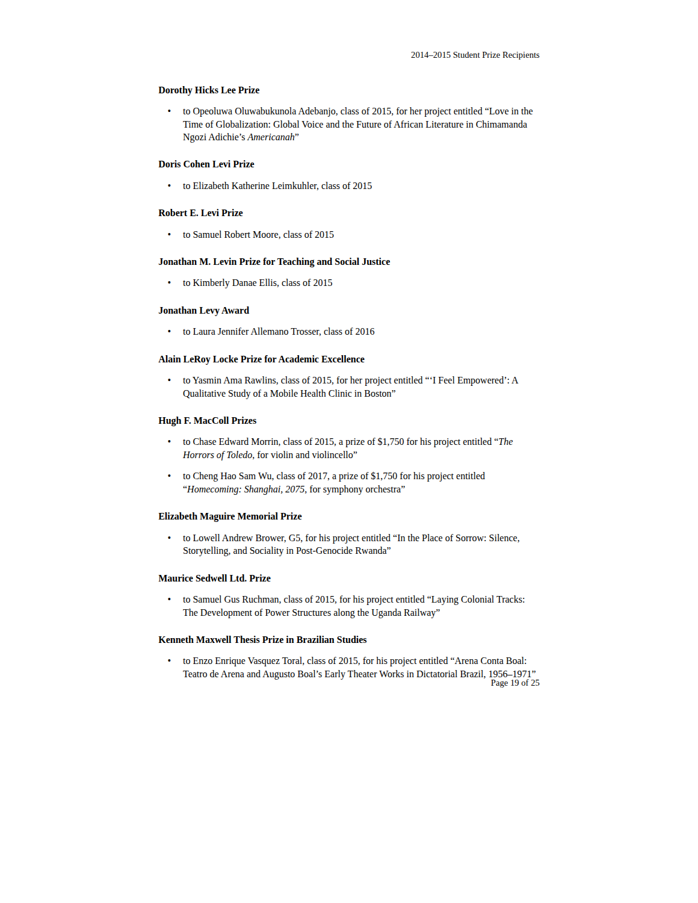2014–2015 Student Prize Recipients
Dorothy Hicks Lee Prize
to Opeoluwa Oluwabukunola Adebanjo, class of 2015, for her project entitled “Love in the Time of Globalization: Global Voice and the Future of African Literature in Chimamanda Ngozi Adichie’s Americanah”
Doris Cohen Levi Prize
to Elizabeth Katherine Leimkuhler, class of 2015
Robert E. Levi Prize
to Samuel Robert Moore, class of 2015
Jonathan M. Levin Prize for Teaching and Social Justice
to Kimberly Danae Ellis, class of 2015
Jonathan Levy Award
to Laura Jennifer Allemano Trosser, class of 2016
Alain LeRoy Locke Prize for Academic Excellence
to Yasmin Ama Rawlins, class of 2015, for her project entitled “‘I Feel Empowered’: A Qualitative Study of a Mobile Health Clinic in Boston”
Hugh F. MacColl Prizes
to Chase Edward Morrin, class of 2015, a prize of $1,750 for his project entitled “The Horrors of Toledo, for violin and violincello”
to Cheng Hao Sam Wu, class of 2017, a prize of $1,750 for his project entitled “Homecoming: Shanghai, 2075, for symphony orchestra”
Elizabeth Maguire Memorial Prize
to Lowell Andrew Brower, G5, for his project entitled “In the Place of Sorrow: Silence, Storytelling, and Sociality in Post-Genocide Rwanda”
Maurice Sedwell Ltd. Prize
to Samuel Gus Ruchman, class of 2015, for his project entitled “Laying Colonial Tracks: The Development of Power Structures along the Uganda Railway”
Kenneth Maxwell Thesis Prize in Brazilian Studies
to Enzo Enrique Vasquez Toral, class of 2015, for his project entitled “Arena Conta Boal: Teatro de Arena and Augusto Boal’s Early Theater Works in Dictatorial Brazil, 1956–1971”
Page 19 of 25